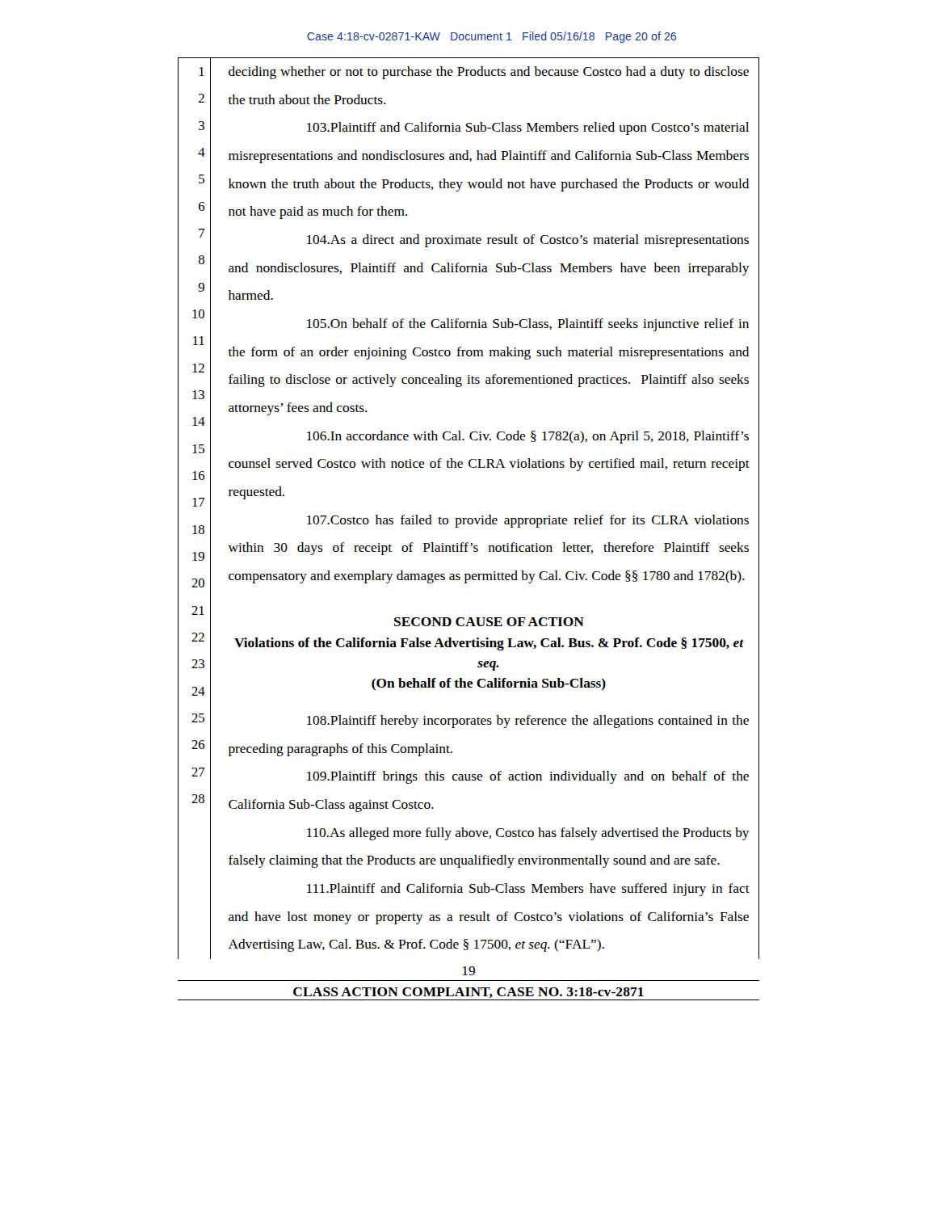Case 4:18-cv-02871-KAW Document 1 Filed 05/16/18 Page 20 of 26
1
2
3
4
5
6
7
8
9
10
11
12
13
14
15
16
17
18
19
20
21
22
23
24
25
26
27
28
deciding whether or not to purchase the Products and because Costco had a duty to disclose the truth about the Products.
103. Plaintiff and California Sub-Class Members relied upon Costco’s material misrepresentations and nondisclosures and, had Plaintiff and California Sub-Class Members known the truth about the Products, they would not have purchased the Products or would not have paid as much for them.
104. As a direct and proximate result of Costco’s material misrepresentations and nondisclosures, Plaintiff and California Sub-Class Members have been irreparably harmed.
105. On behalf of the California Sub-Class, Plaintiff seeks injunctive relief in the form of an order enjoining Costco from making such material misrepresentations and failing to disclose or actively concealing its aforementioned practices. Plaintiff also seeks attorneys’ fees and costs.
106. In accordance with Cal. Civ. Code § 1782(a), on April 5, 2018, Plaintiff’s counsel served Costco with notice of the CLRA violations by certified mail, return receipt requested.
107. Costco has failed to provide appropriate relief for its CLRA violations within 30 days of receipt of Plaintiff’s notification letter, therefore Plaintiff seeks compensatory and exemplary damages as permitted by Cal. Civ. Code §§ 1780 and 1782(b).
SECOND CAUSE OF ACTION Violations of the California False Advertising Law, Cal. Bus. & Prof. Code § 17500, et seq. (On behalf of the California Sub-Class)
108. Plaintiff hereby incorporates by reference the allegations contained in the preceding paragraphs of this Complaint.
109. Plaintiff brings this cause of action individually and on behalf of the California Sub-Class against Costco.
110. As alleged more fully above, Costco has falsely advertised the Products by falsely claiming that the Products are unqualifiedly environmentally sound and are safe.
111. Plaintiff and California Sub-Class Members have suffered injury in fact and have lost money or property as a result of Costco’s violations of California’s False Advertising Law, Cal. Bus. & Prof. Code § 17500, et seq. (“FAL”).
19
CLASS ACTION COMPLAINT, CASE NO. 3:18-cv-2871